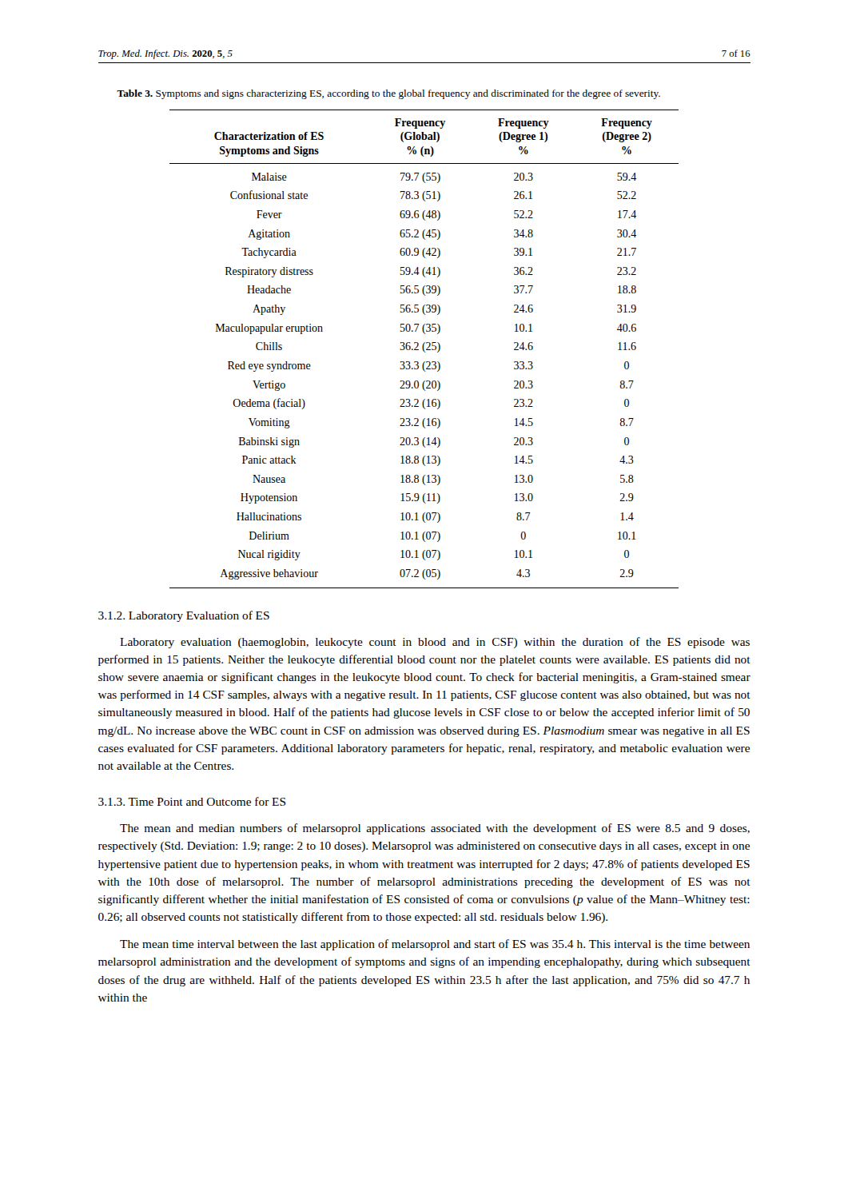Trop. Med. Infect. Dis. 2020, 5, 5 7 of 16
Table 3. Symptoms and signs characterizing ES, according to the global frequency and discriminated for the degree of severity.
| Characterization of ES Symptoms and Signs | Frequency (Global) % (n) | Frequency (Degree 1) % | Frequency (Degree 2) % |
| --- | --- | --- | --- |
| Malaise | 79.7 (55) | 20.3 | 59.4 |
| Confusional state | 78.3 (51) | 26.1 | 52.2 |
| Fever | 69.6 (48) | 52.2 | 17.4 |
| Agitation | 65.2 (45) | 34.8 | 30.4 |
| Tachycardia | 60.9 (42) | 39.1 | 21.7 |
| Respiratory distress | 59.4 (41) | 36.2 | 23.2 |
| Headache | 56.5 (39) | 37.7 | 18.8 |
| Apathy | 56.5 (39) | 24.6 | 31.9 |
| Maculopapular eruption | 50.7 (35) | 10.1 | 40.6 |
| Chills | 36.2 (25) | 24.6 | 11.6 |
| Red eye syndrome | 33.3 (23) | 33.3 | 0 |
| Vertigo | 29.0 (20) | 20.3 | 8.7 |
| Oedema (facial) | 23.2 (16) | 23.2 | 0 |
| Vomiting | 23.2 (16) | 14.5 | 8.7 |
| Babinski sign | 20.3 (14) | 20.3 | 0 |
| Panic attack | 18.8 (13) | 14.5 | 4.3 |
| Nausea | 18.8 (13) | 13.0 | 5.8 |
| Hypotension | 15.9 (11) | 13.0 | 2.9 |
| Hallucinations | 10.1 (07) | 8.7 | 1.4 |
| Delirium | 10.1 (07) | 0 | 10.1 |
| Nucal rigidity | 10.1 (07) | 10.1 | 0 |
| Aggressive behaviour | 07.2 (05) | 4.3 | 2.9 |
3.1.2. Laboratory Evaluation of ES
Laboratory evaluation (haemoglobin, leukocyte count in blood and in CSF) within the duration of the ES episode was performed in 15 patients. Neither the leukocyte differential blood count nor the platelet counts were available. ES patients did not show severe anaemia or significant changes in the leukocyte blood count. To check for bacterial meningitis, a Gram-stained smear was performed in 14 CSF samples, always with a negative result. In 11 patients, CSF glucose content was also obtained, but was not simultaneously measured in blood. Half of the patients had glucose levels in CSF close to or below the accepted inferior limit of 50 mg/dL. No increase above the WBC count in CSF on admission was observed during ES. Plasmodium smear was negative in all ES cases evaluated for CSF parameters. Additional laboratory parameters for hepatic, renal, respiratory, and metabolic evaluation were not available at the Centres.
3.1.3. Time Point and Outcome for ES
The mean and median numbers of melarsoprol applications associated with the development of ES were 8.5 and 9 doses, respectively (Std. Deviation: 1.9; range: 2 to 10 doses). Melarsoprol was administered on consecutive days in all cases, except in one hypertensive patient due to hypertension peaks, in whom with treatment was interrupted for 2 days; 47.8% of patients developed ES with the 10th dose of melarsoprol. The number of melarsoprol administrations preceding the development of ES was not significantly different whether the initial manifestation of ES consisted of coma or convulsions (p value of the Mann–Whitney test: 0.26; all observed counts not statistically different from to those expected: all std. residuals below 1.96).
The mean time interval between the last application of melarsoprol and start of ES was 35.4 h. This interval is the time between melarsoprol administration and the development of symptoms and signs of an impending encephalopathy, during which subsequent doses of the drug are withheld. Half of the patients developed ES within 23.5 h after the last application, and 75% did so 47.7 h within the